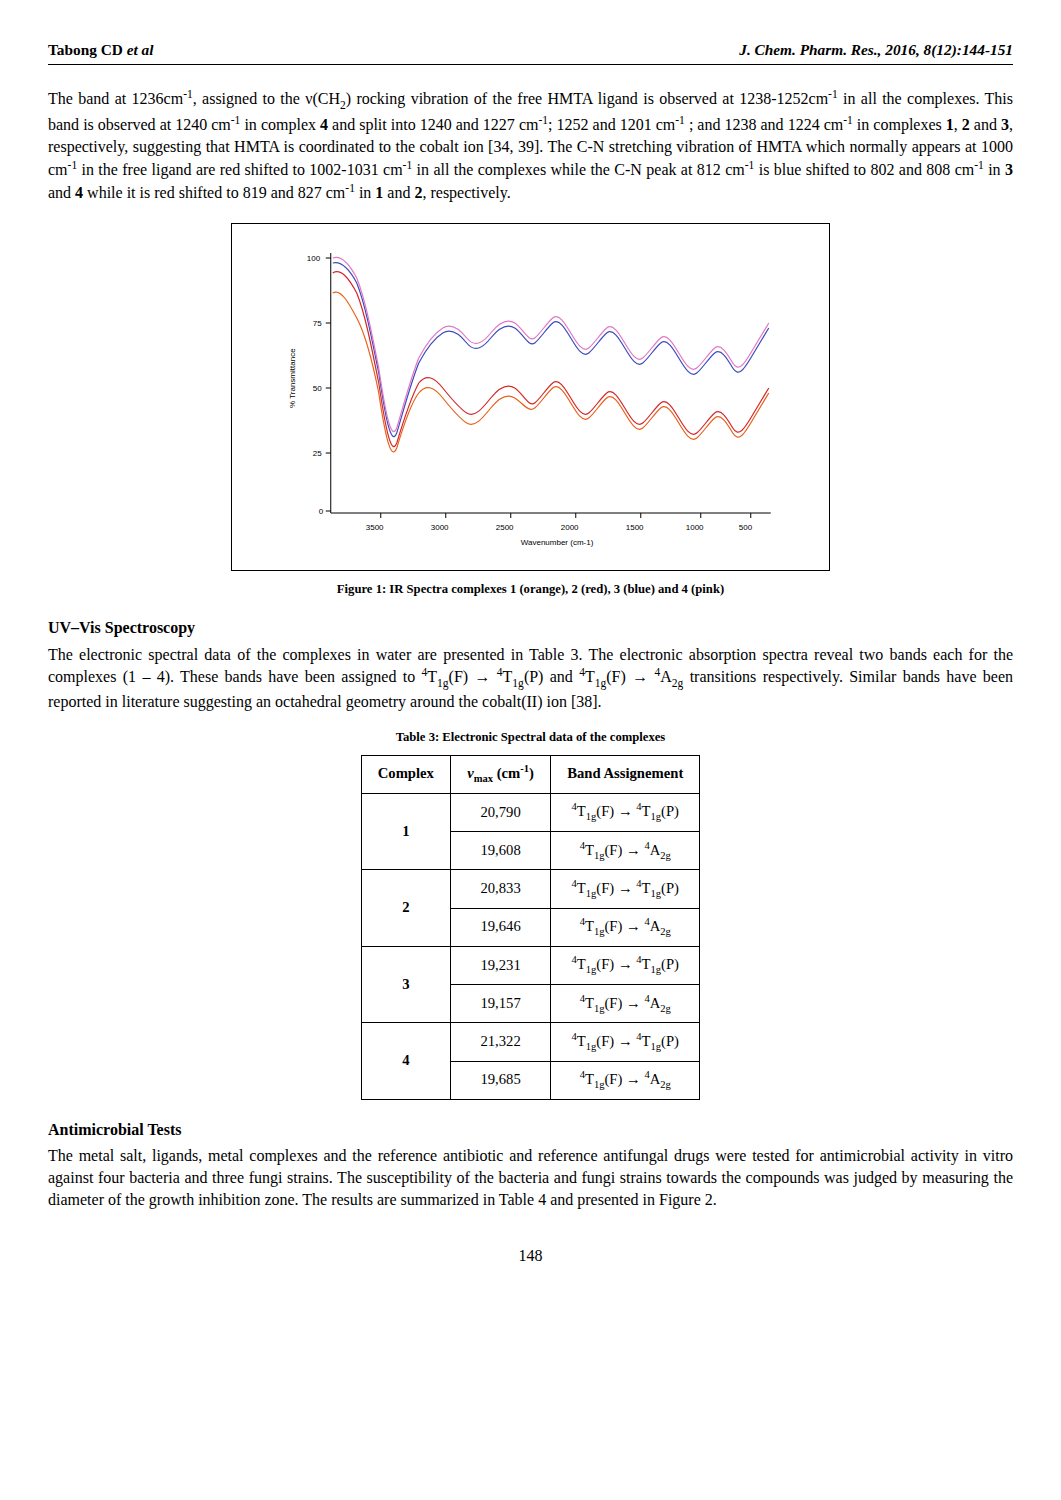Tabong CD et al
J. Chem. Pharm. Res., 2016, 8(12):144-151
The band at 1236cm-1, assigned to the ν(CH2) rocking vibration of the free HMTA ligand is observed at 1238-1252cm-1 in all the complexes. This band is observed at 1240 cm-1 in complex 4 and split into 1240 and 1227 cm-1; 1252 and 1201 cm-1 ; and 1238 and 1224 cm-1 in complexes 1, 2 and 3, respectively, suggesting that HMTA is coordinated to the cobalt ion [34, 39]. The C-N stretching vibration of HMTA which normally appears at 1000 cm-1 in the free ligand are red shifted to 1002-1031 cm-1 in all the complexes while the C-N peak at 812 cm-1 is blue shifted to 802 and 808 cm-1 in 3 and 4 while it is red shifted to 819 and 827 cm-1 in 1 and 2, respectively.
100 75 50 25 0 % Transmittance 3500 3000 2500 2000 1500 1000 500 Wavenumber (cm-1)
Figure 1: IR Spectra complexes 1 (orange), 2 (red), 3 (blue) and 4 (pink)
UV–Vis Spectroscopy
The electronic spectral data of the complexes in water are presented in Table 3. The electronic absorption spectra reveal two bands each for the complexes (1 – 4). These bands have been assigned to 4T1g(F) → 4T1g(P) and 4T1g(F) → 4A2g transitions respectively. Similar bands have been reported in literature suggesting an octahedral geometry around the cobalt(II) ion [38].
Table 3: Electronic Spectral data of the complexes
| Complex | ν max (cm -1 ) | Band Assignement |
| --- | --- | --- |
| 1 | 20,790 | 4 T 1g (F) → 4 T 1g (P) |
| 19,608 | 4 T 1g (F) → 4 A 2g |
| 2 | 20,833 | 4 T 1g (F) → 4 T 1g (P) |
| 19,646 | 4 T 1g (F) → 4 A 2g |
| 3 | 19,231 | 4 T 1g (F) → 4 T 1g (P) |
| 19,157 | 4 T 1g (F) → 4 A 2g |
| 4 | 21,322 | 4 T 1g (F) → 4 T 1g (P) |
| 19,685 | 4 T 1g (F) → 4 A 2g |
Antimicrobial Tests
The metal salt, ligands, metal complexes and the reference antibiotic and reference antifungal drugs were tested for antimicrobial activity in vitro against four bacteria and three fungi strains. The susceptibility of the bacteria and fungi strains towards the compounds was judged by measuring the diameter of the growth inhibition zone. The results are summarized in Table 4 and presented in Figure 2.
148